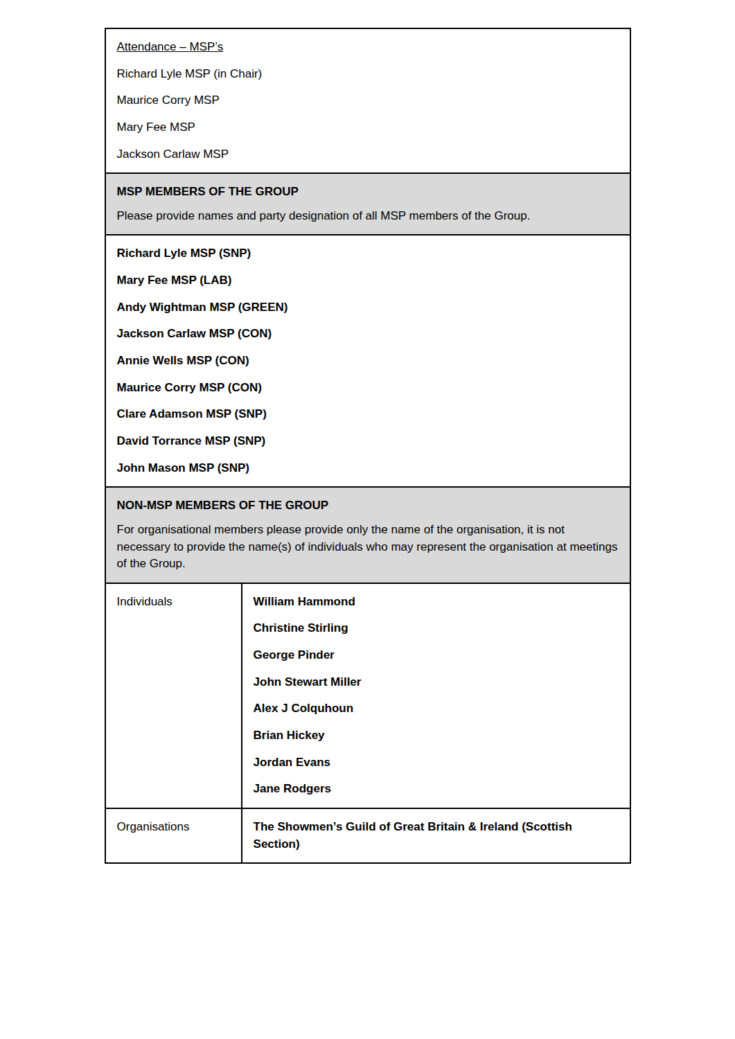| Attendance – MSP’s Richard Lyle MSP (in Chair) Maurice Corry MSP Mary Fee MSP Jackson Carlaw MSP |
| MSP MEMBERS OF THE GROUP Please provide names and party designation of all MSP members of the Group. |
| Richard Lyle MSP (SNP) Mary Fee MSP (LAB) Andy Wightman MSP (GREEN) Jackson Carlaw MSP (CON) Annie Wells MSP (CON) Maurice Corry MSP (CON) Clare Adamson MSP (SNP) David Torrance MSP (SNP) John Mason MSP (SNP) |
| NON-MSP MEMBERS OF THE GROUP For organisational members please provide only the name of the organisation, it is not necessary to provide the name(s) of individuals who may represent the organisation at meetings of the Group. |
| Individuals | William Hammond Christine Stirling George Pinder John Stewart Miller Alex J Colquhoun Brian Hickey Jordan Evans Jane Rodgers |
| Organisations | The Showmen’s Guild of Great Britain & Ireland (Scottish Section) |